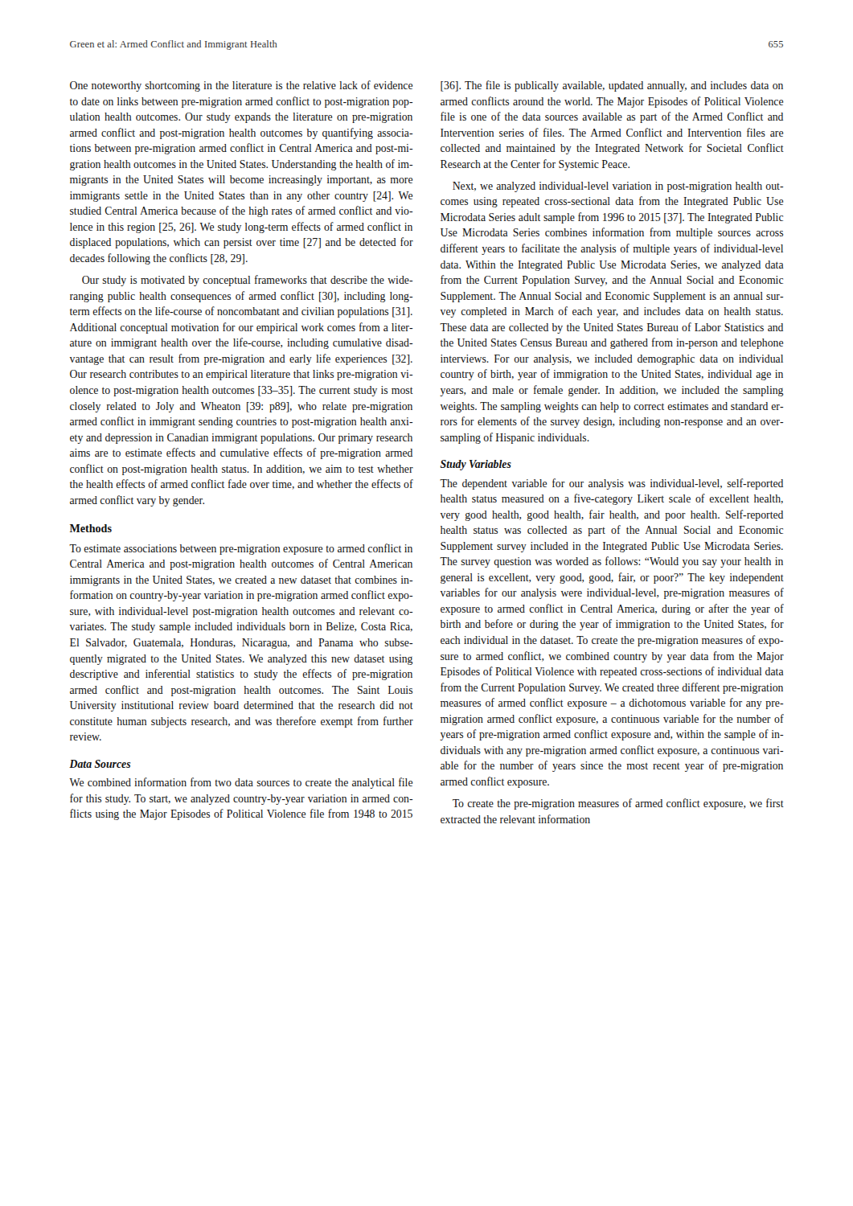Green et al: Armed Conflict and Immigrant Health 655
One noteworthy shortcoming in the literature is the relative lack of evidence to date on links between pre-migration armed conflict to post-migration population health outcomes. Our study expands the literature on pre-migration armed conflict and post-migration health outcomes by quantifying associations between pre-migration armed conflict in Central America and post-migration health outcomes in the United States. Understanding the health of immigrants in the United States will become increasingly important, as more immigrants settle in the United States than in any other country [24]. We studied Central America because of the high rates of armed conflict and violence in this region [25, 26]. We study long-term effects of armed conflict in displaced populations, which can persist over time [27] and be detected for decades following the conflicts [28, 29].
Our study is motivated by conceptual frameworks that describe the wide-ranging public health consequences of armed conflict [30], including long-term effects on the life-course of noncombatant and civilian populations [31]. Additional conceptual motivation for our empirical work comes from a literature on immigrant health over the life-course, including cumulative disadvantage that can result from pre-migration and early life experiences [32]. Our research contributes to an empirical literature that links pre-migration violence to post-migration health outcomes [33–35]. The current study is most closely related to Joly and Wheaton [39: p89], who relate pre-migration armed conflict in immigrant sending countries to post-migration health anxiety and depression in Canadian immigrant populations. Our primary research aims are to estimate effects and cumulative effects of pre-migration armed conflict on post-migration health status. In addition, we aim to test whether the health effects of armed conflict fade over time, and whether the effects of armed conflict vary by gender.
Methods
To estimate associations between pre-migration exposure to armed conflict in Central America and post-migration health outcomes of Central American immigrants in the United States, we created a new dataset that combines information on country-by-year variation in pre-migration armed conflict exposure, with individual-level post-migration health outcomes and relevant covariates. The study sample included individuals born in Belize, Costa Rica, El Salvador, Guatemala, Honduras, Nicaragua, and Panama who subsequently migrated to the United States. We analyzed this new dataset using descriptive and inferential statistics to study the effects of pre-migration armed conflict and post-migration health outcomes. The Saint Louis University institutional review board determined that the research did not constitute human subjects research, and was therefore exempt from further review.
Data Sources
We combined information from two data sources to create the analytical file for this study. To start, we analyzed country-by-year variation in armed conflicts using the Major Episodes of Political Violence file from 1948 to 2015 [36]. The file is publically available, updated annually, and includes data on armed conflicts around the world. The Major Episodes of Political Violence file is one of the data sources available as part of the Armed Conflict and Intervention series of files. The Armed Conflict and Intervention files are collected and maintained by the Integrated Network for Societal Conflict Research at the Center for Systemic Peace.
Next, we analyzed individual-level variation in post-migration health outcomes using repeated cross-sectional data from the Integrated Public Use Microdata Series adult sample from 1996 to 2015 [37]. The Integrated Public Use Microdata Series combines information from multiple sources across different years to facilitate the analysis of multiple years of individual-level data. Within the Integrated Public Use Microdata Series, we analyzed data from the Current Population Survey, and the Annual Social and Economic Supplement. The Annual Social and Economic Supplement is an annual survey completed in March of each year, and includes data on health status. These data are collected by the United States Bureau of Labor Statistics and the United States Census Bureau and gathered from in-person and telephone interviews. For our analysis, we included demographic data on individual country of birth, year of immigration to the United States, individual age in years, and male or female gender. In addition, we included the sampling weights. The sampling weights can help to correct estimates and standard errors for elements of the survey design, including non-response and an oversampling of Hispanic individuals.
Study Variables
The dependent variable for our analysis was individual-level, self-reported health status measured on a five-category Likert scale of excellent health, very good health, good health, fair health, and poor health. Self-reported health status was collected as part of the Annual Social and Economic Supplement survey included in the Integrated Public Use Microdata Series. The survey question was worded as follows: “Would you say your health in general is excellent, very good, good, fair, or poor?” The key independent variables for our analysis were individual-level, pre-migration measures of exposure to armed conflict in Central America, during or after the year of birth and before or during the year of immigration to the United States, for each individual in the dataset. To create the pre-migration measures of exposure to armed conflict, we combined country by year data from the Major Episodes of Political Violence with repeated cross-sections of individual data from the Current Population Survey. We created three different pre-migration measures of armed conflict exposure – a dichotomous variable for any pre-migration armed conflict exposure, a continuous variable for the number of years of pre-migration armed conflict exposure and, within the sample of individuals with any pre-migration armed conflict exposure, a continuous variable for the number of years since the most recent year of pre-migration armed conflict exposure.
To create the pre-migration measures of armed conflict exposure, we first extracted the relevant information